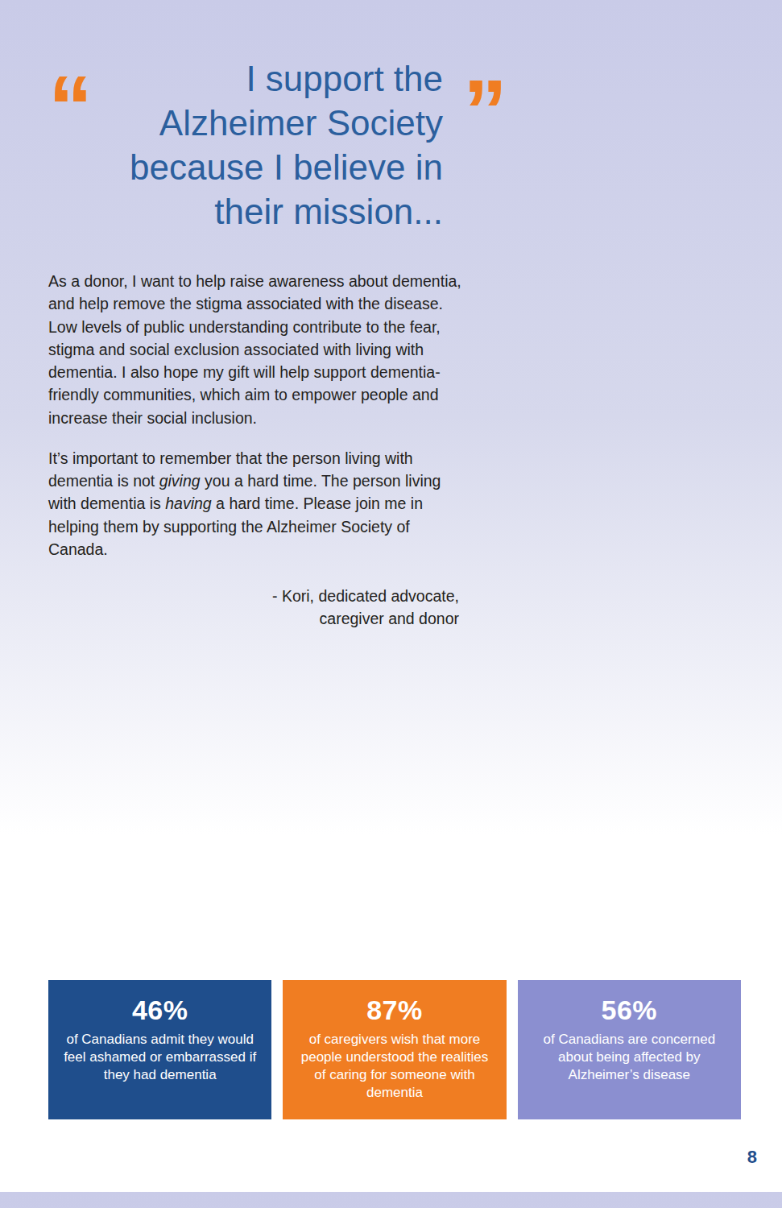“ ”
I support the Alzheimer Society because I believe in their mission...
As a donor, I want to help raise awareness about dementia, and help remove the stigma associated with the disease. Low levels of public understanding contribute to the fear, stigma and social exclusion associated with living with dementia. I also hope my gift will help support dementia-friendly communities, which aim to empower people and increase their social inclusion.
It’s important to remember that the person living with dementia is not giving you a hard time. The person living with dementia is having a hard time. Please join me in helping them by supporting the Alzheimer Society of Canada.
- Kori, dedicated advocate,
caregiver and donor
46% of Canadians admit they would feel ashamed or embarrassed if they had dementia
87% of caregivers wish that more people understood the realities of caring for someone with dementia
56% of Canadians are concerned about being affected by Alzheimer’s disease
8